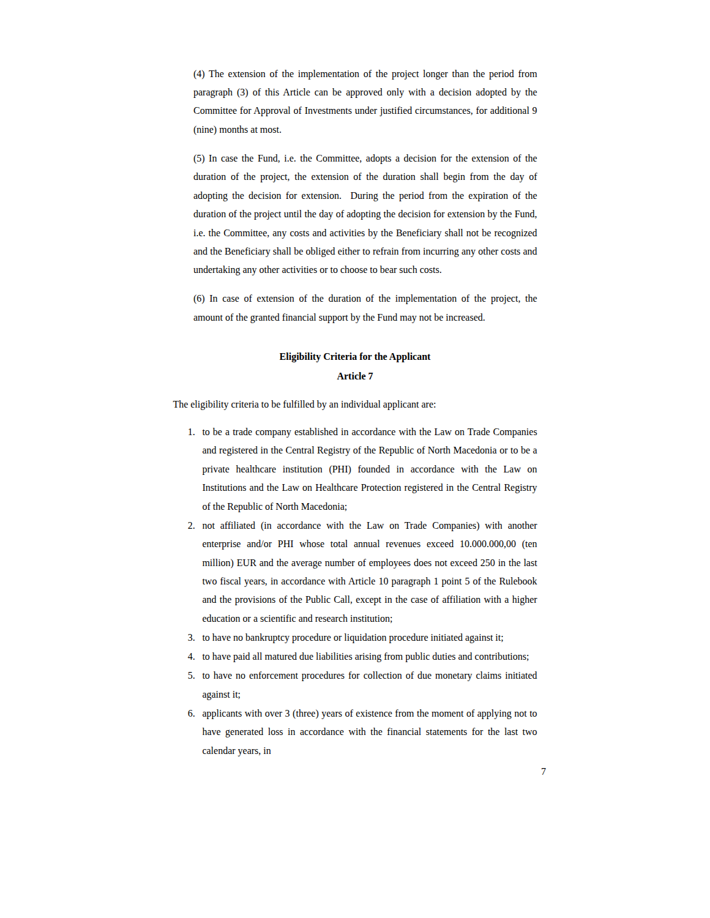(4) The extension of the implementation of the project longer than the period from paragraph (3) of this Article can be approved only with a decision adopted by the Committee for Approval of Investments under justified circumstances, for additional 9 (nine) months at most.
(5) In case the Fund, i.e. the Committee, adopts a decision for the extension of the duration of the project, the extension of the duration shall begin from the day of adopting the decision for extension. During the period from the expiration of the duration of the project until the day of adopting the decision for extension by the Fund, i.e. the Committee, any costs and activities by the Beneficiary shall not be recognized and the Beneficiary shall be obliged either to refrain from incurring any other costs and undertaking any other activities or to choose to bear such costs.
(6) In case of extension of the duration of the implementation of the project, the amount of the granted financial support by the Fund may not be increased.
Eligibility Criteria for the Applicant
Article 7
The eligibility criteria to be fulfilled by an individual applicant are:
to be a trade company established in accordance with the Law on Trade Companies and registered in the Central Registry of the Republic of North Macedonia or to be a private healthcare institution (PHI) founded in accordance with the Law on Institutions and the Law on Healthcare Protection registered in the Central Registry of the Republic of North Macedonia;
not affiliated (in accordance with the Law on Trade Companies) with another enterprise and/or PHI whose total annual revenues exceed 10.000.000,00 (ten million) EUR and the average number of employees does not exceed 250 in the last two fiscal years, in accordance with Article 10 paragraph 1 point 5 of the Rulebook and the provisions of the Public Call, except in the case of affiliation with a higher education or a scientific and research institution;
to have no bankruptcy procedure or liquidation procedure initiated against it;
to have paid all matured due liabilities arising from public duties and contributions;
to have no enforcement procedures for collection of due monetary claims initiated against it;
applicants with over 3 (three) years of existence from the moment of applying not to have generated loss in accordance with the financial statements for the last two calendar years, in
7